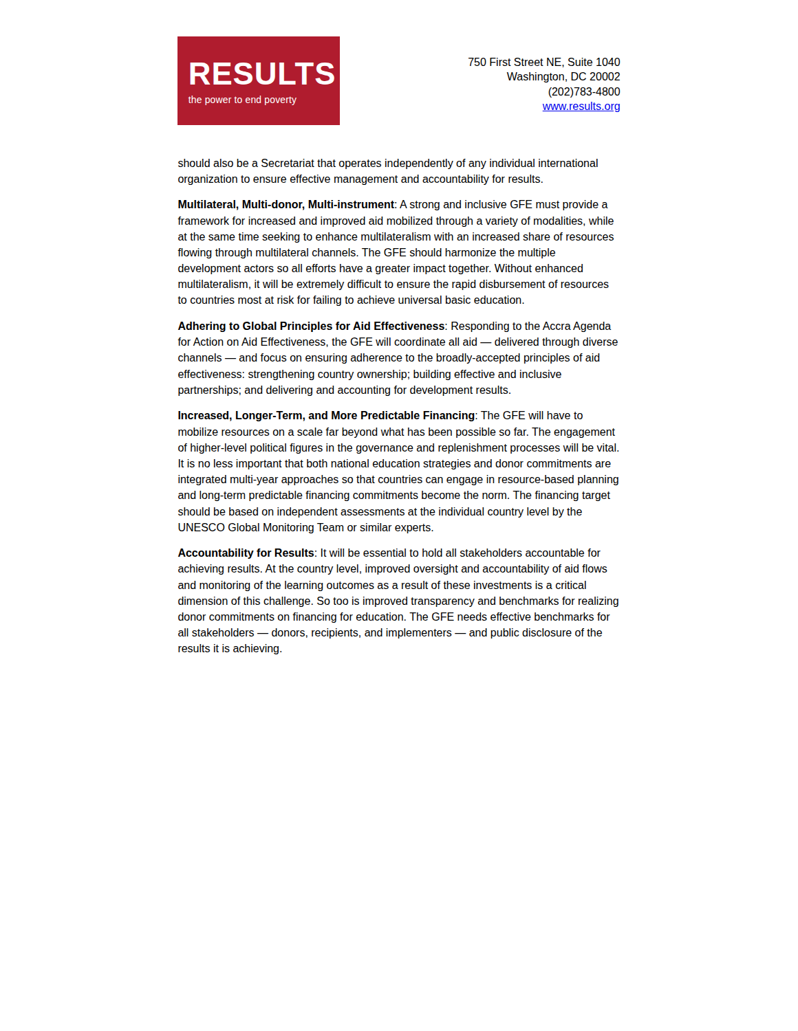Results
the power to end poverty
750 First Street NE, Suite 1040
Washington, DC 20002
(202)783-4800
www.results.org
should also be a Secretariat that operates independently of any individual international organization to ensure effective management and accountability for results.
Multilateral, Multi-donor, Multi-instrument: A strong and inclusive GFE must provide a framework for increased and improved aid mobilized through a variety of modalities, while at the same time seeking to enhance multilateralism with an increased share of resources flowing through multilateral channels. The GFE should harmonize the multiple development actors so all efforts have a greater impact together. Without enhanced multilateralism, it will be extremely difficult to ensure the rapid disbursement of resources to countries most at risk for failing to achieve universal basic education.
Adhering to Global Principles for Aid Effectiveness: Responding to the Accra Agenda for Action on Aid Effectiveness, the GFE will coordinate all aid — delivered through diverse channels — and focus on ensuring adherence to the broadly-accepted principles of aid effectiveness: strengthening country ownership; building effective and inclusive partnerships; and delivering and accounting for development results.
Increased, Longer-Term, and More Predictable Financing: The GFE will have to mobilize resources on a scale far beyond what has been possible so far. The engagement of higher-level political figures in the governance and replenishment processes will be vital. It is no less important that both national education strategies and donor commitments are integrated multi-year approaches so that countries can engage in resource-based planning and long-term predictable financing commitments become the norm. The financing target should be based on independent assessments at the individual country level by the UNESCO Global Monitoring Team or similar experts.
Accountability for Results: It will be essential to hold all stakeholders accountable for achieving results. At the country level, improved oversight and accountability of aid flows and monitoring of the learning outcomes as a result of these investments is a critical dimension of this challenge. So too is improved transparency and benchmarks for realizing donor commitments on financing for education. The GFE needs effective benchmarks for all stakeholders — donors, recipients, and implementers — and public disclosure of the results it is achieving.